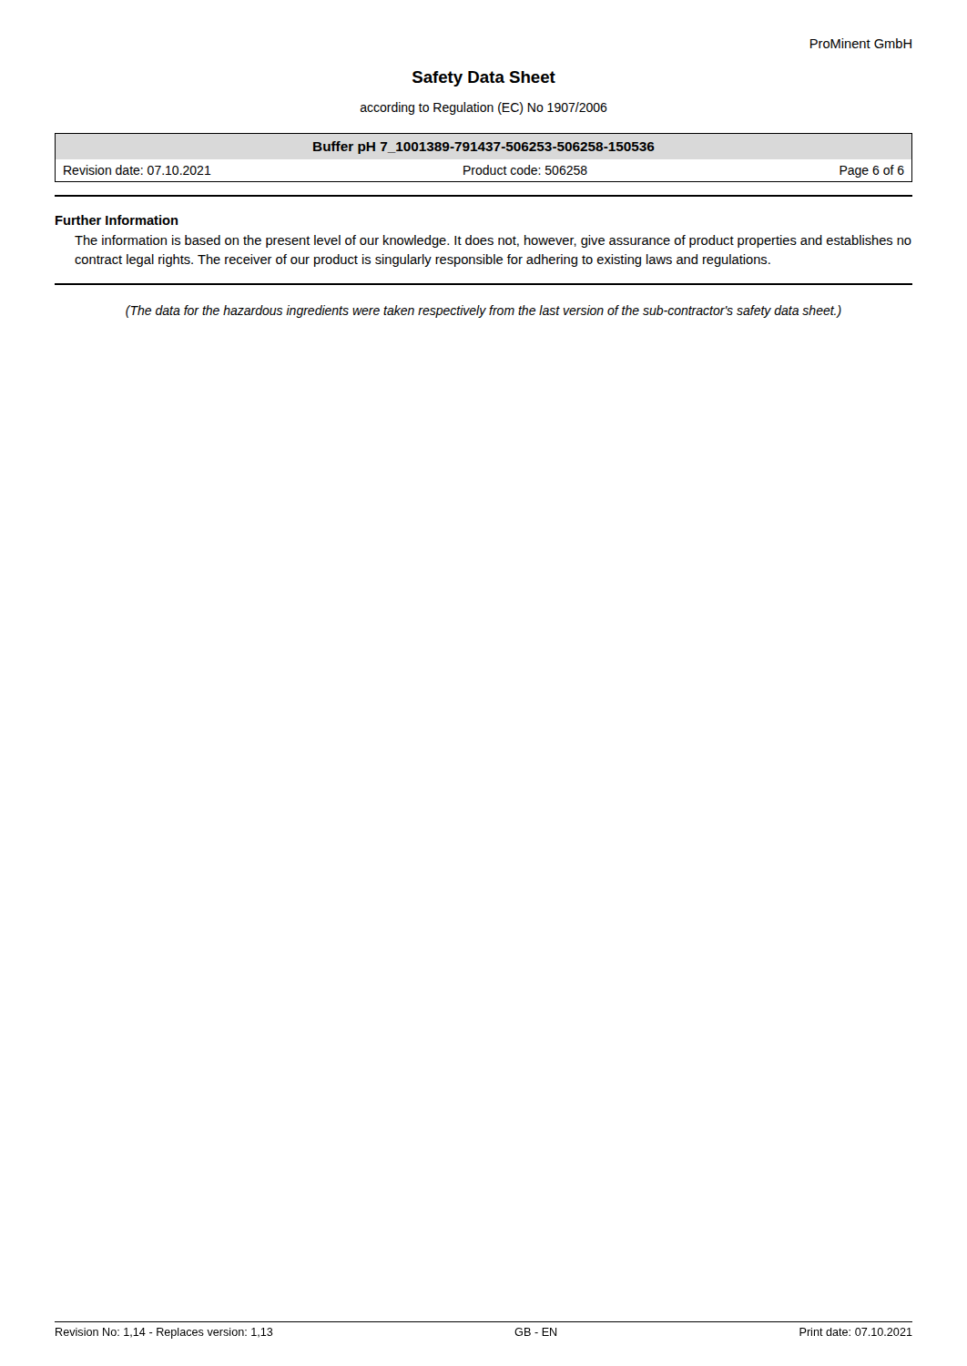ProMinent GmbH
Safety Data Sheet
according to Regulation (EC) No 1907/2006
Buffer pH 7_1001389-791437-506253-506258-150536
Revision date: 07.10.2021 Product code: 506258 Page 6 of 6
Further Information
The information is based on the present level of our knowledge. It does not, however, give assurance of product properties and establishes no contract legal rights. The receiver of our product is singularly responsible for adhering to existing laws and regulations.
(The data for the hazardous ingredients were taken respectively from the last version of the sub-contractor's safety data sheet.)
Revision No: 1,14 - Replaces version: 1,13 GB - EN Print date: 07.10.2021